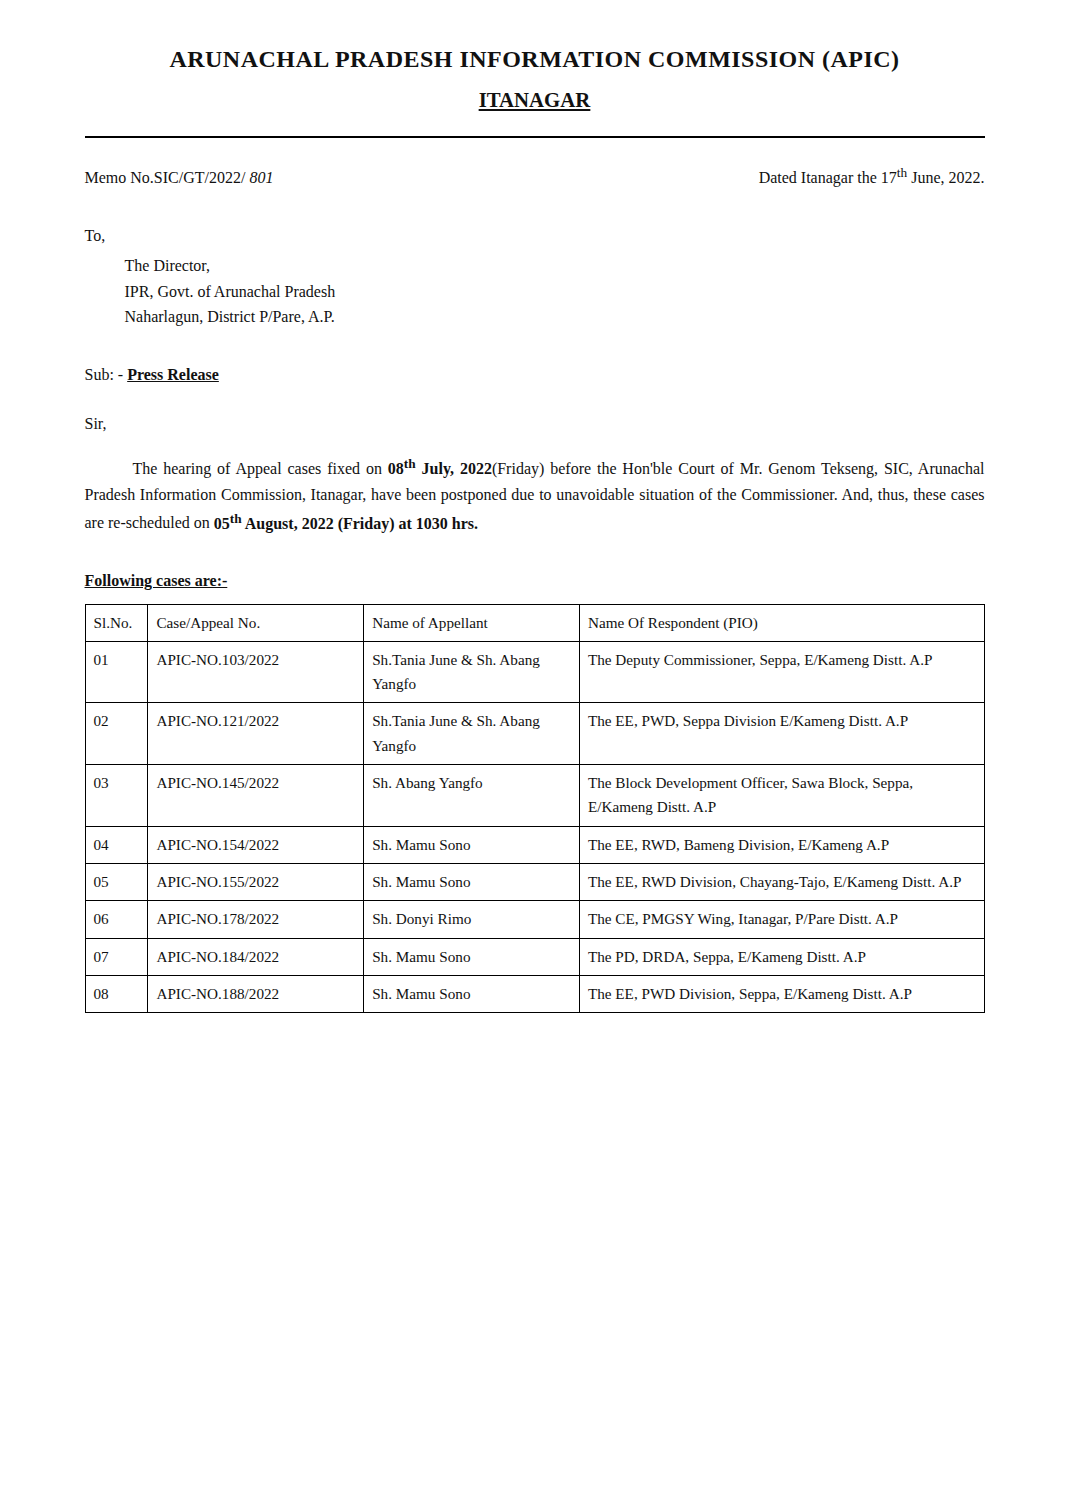ARUNACHAL PRADESH INFORMATION COMMISSION (APIC)
ITANAGAR
Memo No.SIC/GT/2022/ 801 Dated Itanagar the 17th June, 2022.
To,
The Director,
IPR, Govt. of Arunachal Pradesh
Naharlagun, District P/Pare, A.P.
Sub: - Press Release
Sir,
The hearing of Appeal cases fixed on 08th July, 2022(Friday) before the Hon'ble Court of Mr. Genom Tekseng, SIC, Arunachal Pradesh Information Commission, Itanagar, have been postponed due to unavoidable situation of the Commissioner. And, thus, these cases are re-scheduled on 05th August, 2022 (Friday) at 1030 hrs.
Following cases are:-
| Sl.No. | Case/Appeal No. | Name of Appellant | Name Of Respondent (PIO) |
| --- | --- | --- | --- |
| 01 | APIC-NO.103/2022 | Sh.Tania June & Sh. Abang Yangfo | The Deputy Commissioner, Seppa, E/Kameng Distt. A.P |
| 02 | APIC-NO.121/2022 | Sh.Tania June & Sh. Abang Yangfo | The EE, PWD, Seppa Division E/Kameng Distt. A.P |
| 03 | APIC-NO.145/2022 | Sh. Abang Yangfo | The Block Development Officer, Sawa Block, Seppa, E/Kameng Distt. A.P |
| 04 | APIC-NO.154/2022 | Sh. Mamu Sono | The EE, RWD, Bameng Division, E/Kameng A.P |
| 05 | APIC-NO.155/2022 | Sh. Mamu Sono | The EE, RWD Division, Chayang-Tajo, E/Kameng Distt. A.P |
| 06 | APIC-NO.178/2022 | Sh. Donyi Rimo | The CE, PMGSY Wing, Itanagar, P/Pare Distt. A.P |
| 07 | APIC-NO.184/2022 | Sh. Mamu Sono | The PD, DRDA, Seppa, E/Kameng Distt. A.P |
| 08 | APIC-NO.188/2022 | Sh. Mamu Sono | The EE, PWD Division, Seppa, E/Kameng Distt. A.P |